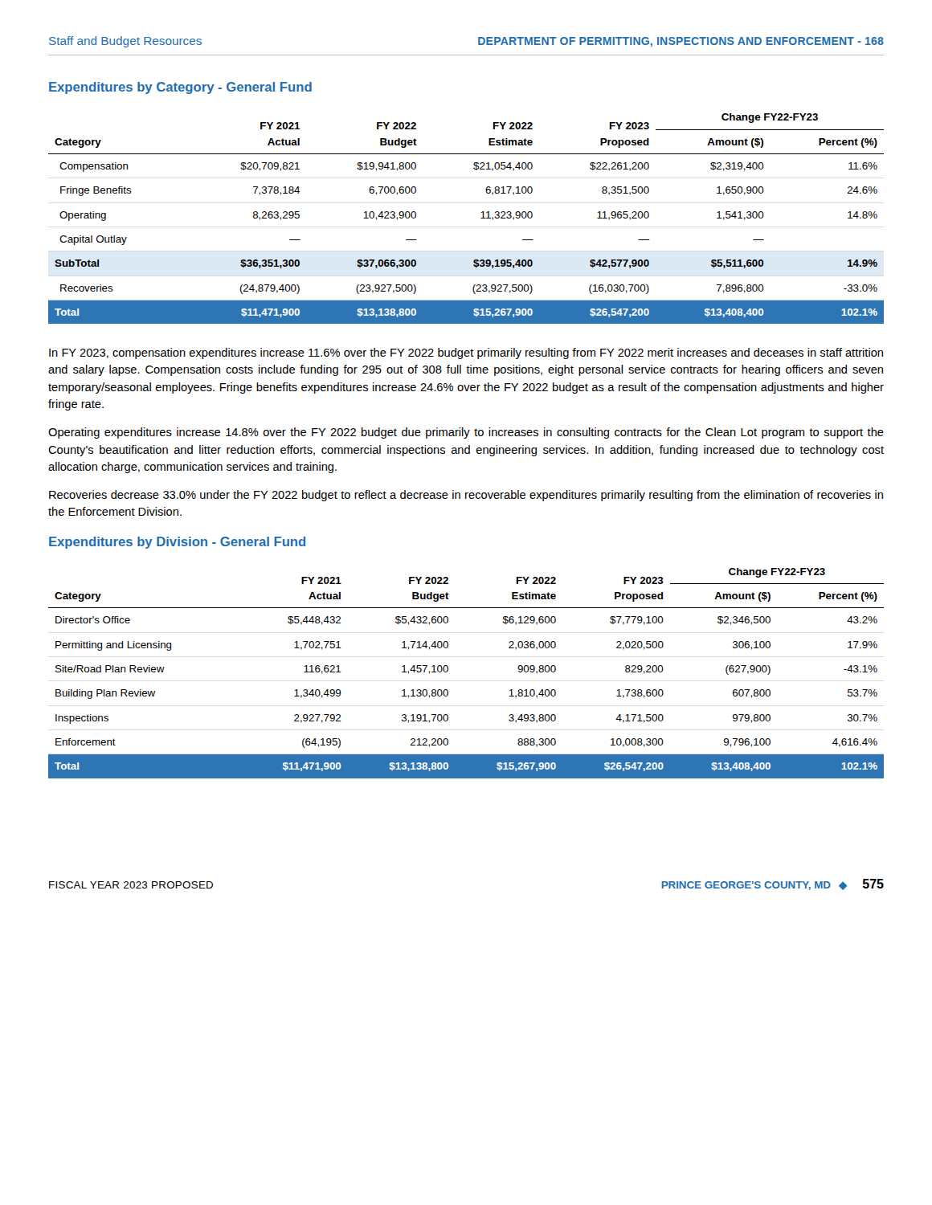Staff and Budget Resources
DEPARTMENT OF PERMITTING, INSPECTIONS AND ENFORCEMENT - 168
Expenditures by Category - General Fund
| Category | FY 2021 Actual | FY 2022 Budget | FY 2022 Estimate | FY 2023 Proposed | Change FY22-FY23 |
| --- | --- | --- | --- | --- | --- |
| Amount ($) | Percent (%) |
| Compensation | $20,709,821 | $19,941,800 | $21,054,400 | $22,261,200 | $2,319,400 | 11.6% |
| Fringe Benefits | 7,378,184 | 6,700,600 | 6,817,100 | 8,351,500 | 1,650,900 | 24.6% |
| Operating | 8,263,295 | 10,423,900 | 11,323,900 | 11,965,200 | 1,541,300 | 14.8% |
| Capital Outlay | — | — | — | — | — | |
| SubTotal | $36,351,300 | $37,066,300 | $39,195,400 | $42,577,900 | $5,511,600 | 14.9% |
| Recoveries | (24,879,400) | (23,927,500) | (23,927,500) | (16,030,700) | 7,896,800 | -33.0% |
| Total | $11,471,900 | $13,138,800 | $15,267,900 | $26,547,200 | $13,408,400 | 102.1% |
In FY 2023, compensation expenditures increase 11.6% over the FY 2022 budget primarily resulting from FY 2022 merit increases and deceases in staff attrition and salary lapse. Compensation costs include funding for 295 out of 308 full time positions, eight personal service contracts for hearing officers and seven temporary/seasonal employees. Fringe benefits expenditures increase 24.6% over the FY 2022 budget as a result of the compensation adjustments and higher fringe rate.
Operating expenditures increase 14.8% over the FY 2022 budget due primarily to increases in consulting contracts for the Clean Lot program to support the County's beautification and litter reduction efforts, commercial inspections and engineering services. In addition, funding increased due to technology cost allocation charge, communication services and training.
Recoveries decrease 33.0% under the FY 2022 budget to reflect a decrease in recoverable expenditures primarily resulting from the elimination of recoveries in the Enforcement Division.
Expenditures by Division - General Fund
| Category | FY 2021 Actual | FY 2022 Budget | FY 2022 Estimate | FY 2023 Proposed | Change FY22-FY23 |
| --- | --- | --- | --- | --- | --- |
| Amount ($) | Percent (%) |
| Director's Office | $5,448,432 | $5,432,600 | $6,129,600 | $7,779,100 | $2,346,500 | 43.2% |
| Permitting and Licensing | 1,702,751 | 1,714,400 | 2,036,000 | 2,020,500 | 306,100 | 17.9% |
| Site/Road Plan Review | 116,621 | 1,457,100 | 909,800 | 829,200 | (627,900) | -43.1% |
| Building Plan Review | 1,340,499 | 1,130,800 | 1,810,400 | 1,738,600 | 607,800 | 53.7% |
| Inspections | 2,927,792 | 3,191,700 | 3,493,800 | 4,171,500 | 979,800 | 30.7% |
| Enforcement | (64,195) | 212,200 | 888,300 | 10,008,300 | 9,796,100 | 4,616.4% |
| Total | $11,471,900 | $13,138,800 | $15,267,900 | $26,547,200 | $13,408,400 | 102.1% |
FISCAL YEAR 2023 PROPOSED
PRINCE GEORGE'S COUNTY, MD ◆ 575